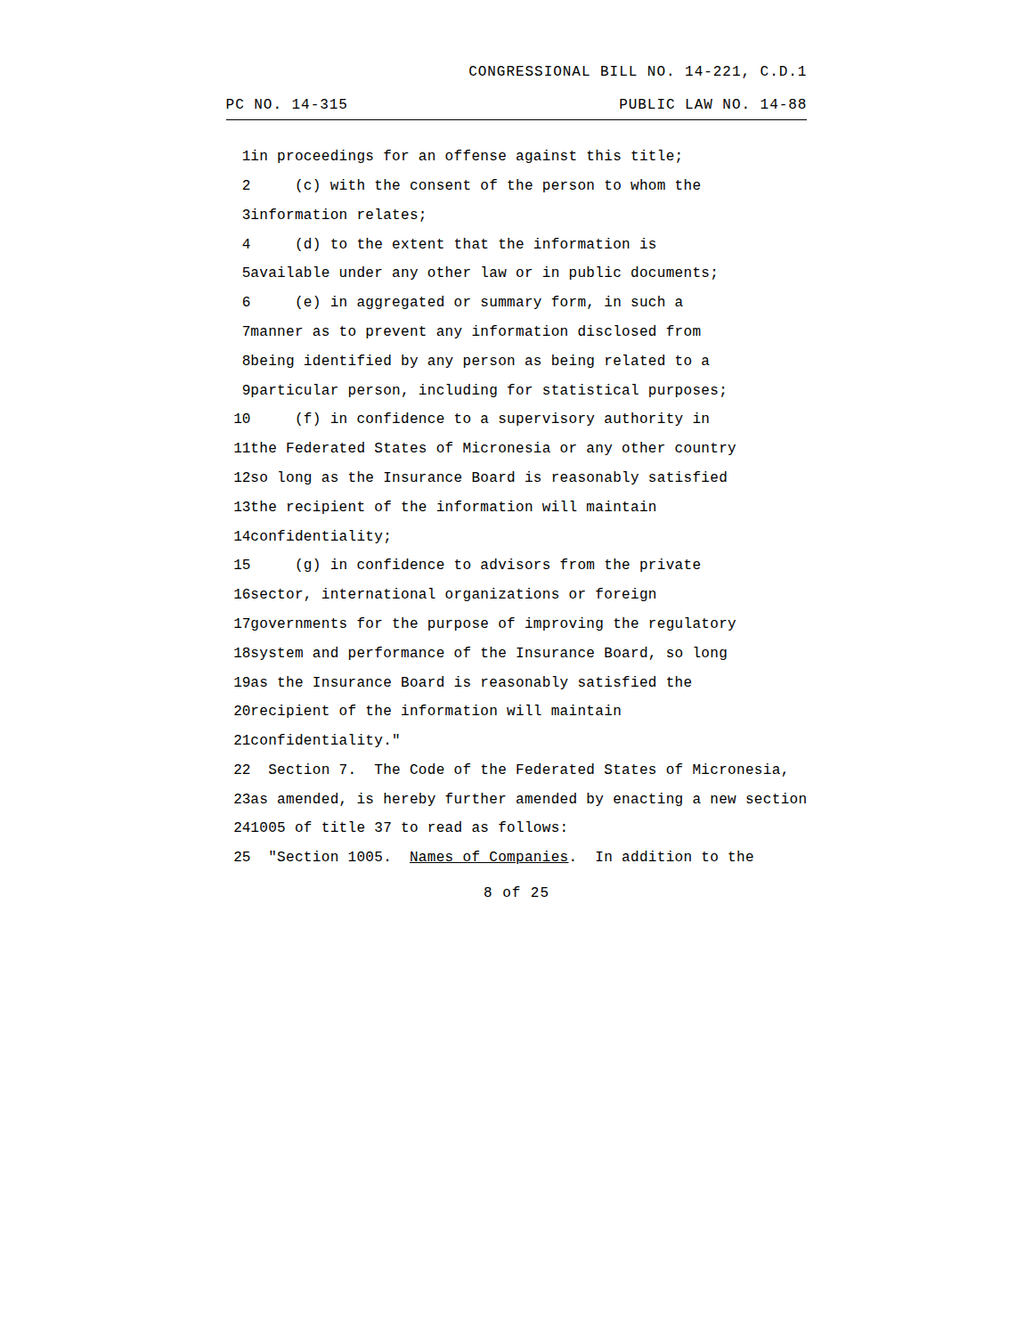CONGRESSIONAL BILL NO. 14-221, C.D.1
PC NO. 14-315 PUBLIC LAW NO. 14-88
| 1 | in proceedings for an offense against this title; |
| 2 | (c) with the consent of the person to whom the |
| 3 | information relates; |
| 4 | (d) to the extent that the information is |
| 5 | available under any other law or in public documents; |
| 6 | (e) in aggregated or summary form, in such a |
| 7 | manner as to prevent any information disclosed from |
| 8 | being identified by any person as being related to a |
| 9 | particular person, including for statistical purposes; |
| 10 | (f) in confidence to a supervisory authority in |
| 11 | the Federated States of Micronesia or any other country |
| 12 | so long as the Insurance Board is reasonably satisfied |
| 13 | the recipient of the information will maintain |
| 14 | confidentiality; |
| 15 | (g) in confidence to advisors from the private |
| 16 | sector, international organizations or foreign |
| 17 | governments for the purpose of improving the regulatory |
| 18 | system and performance of the Insurance Board, so long |
| 19 | as the Insurance Board is reasonably satisfied the |
| 20 | recipient of the information will maintain |
| 21 | confidentiality." |
| 22 | Section 7. The Code of the Federated States of Micronesia, |
| 23 | as amended, is hereby further amended by enacting a new section |
| 24 | 1005 of title 37 to read as follows: |
| 25 | "Section 1005. Names of Companies . In addition to the |
8 of 25